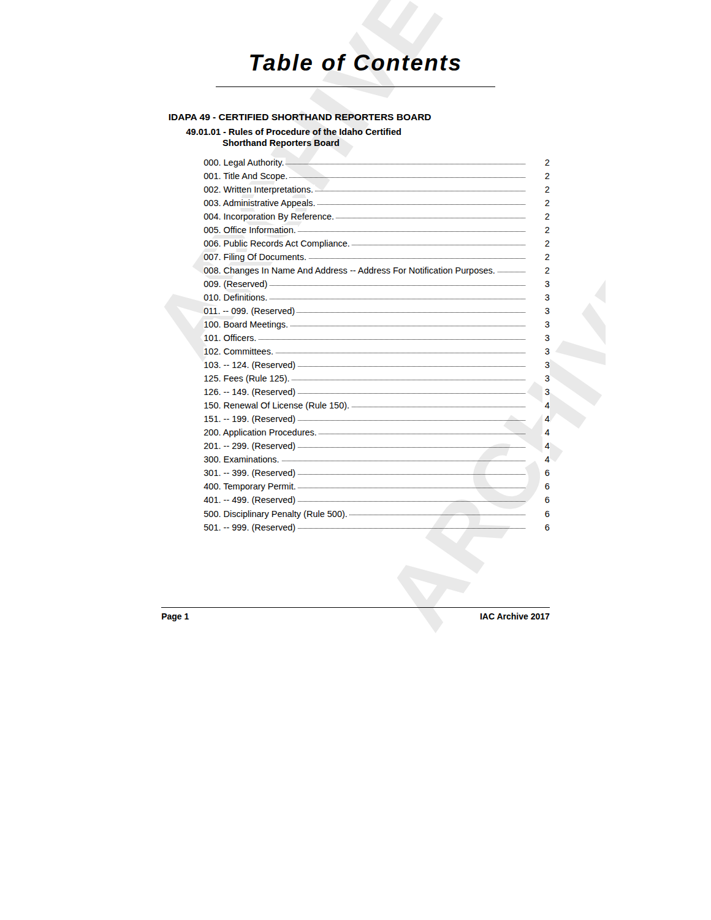ARCHIVE ARCHIVE
Table of Contents
IDAPA 49 - CERTIFIED SHORTHAND REPORTERS BOARD
49.01.01 - Rules of Procedure of the Idaho Certified Shorthand Reporters Board
000. Legal Authority. 2
001. Title And Scope. 2
002. Written Interpretations. 2
003. Administrative Appeals. 2
004. Incorporation By Reference. 2
005. Office Information. 2
006. Public Records Act Compliance. 2
007. Filing Of Documents. 2
008. Changes In Name And Address -- Address For Notification Purposes. 2
009. (Reserved) 3
010. Definitions. 3
011. -- 099. (Reserved) 3
100. Board Meetings. 3
101. Officers. 3
102. Committees. 3
103. -- 124. (Reserved) 3
125. Fees (Rule 125). 3
126. -- 149. (Reserved) 3
150. Renewal Of License (Rule 150). 4
151. -- 199. (Reserved) 4
200. Application Procedures. 4
201. -- 299. (Reserved) 4
300. Examinations. 4
301. -- 399. (Reserved) 6
400. Temporary Permit. 6
401. -- 499. (Reserved) 6
500. Disciplinary Penalty (Rule 500). 6
501. -- 999. (Reserved) 6
Page 1 IAC Archive 2017